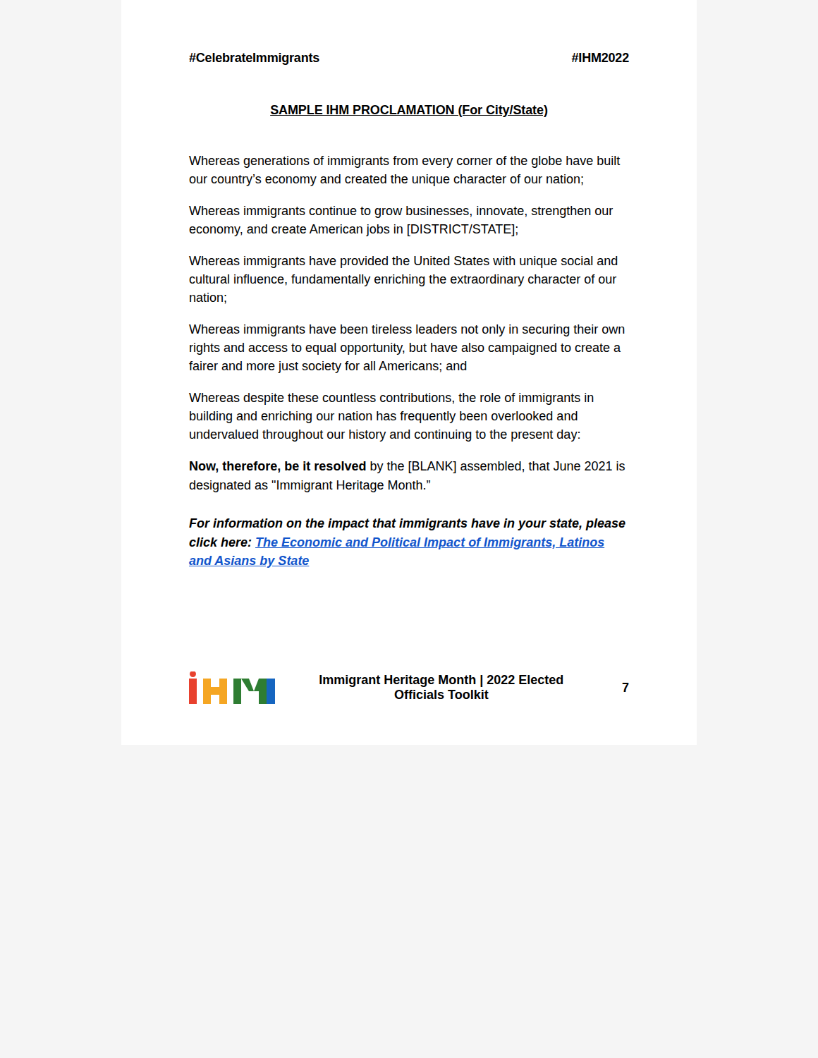#CelebrateImmigrants #IHM2022
SAMPLE IHM PROCLAMATION (For City/State)
Whereas generations of immigrants from every corner of the globe have built our country’s economy and created the unique character of our nation;
Whereas immigrants continue to grow businesses, innovate, strengthen our economy, and create American jobs in [DISTRICT/STATE];
Whereas immigrants have provided the United States with unique social and cultural influence, fundamentally enriching the extraordinary character of our nation;
Whereas immigrants have been tireless leaders not only in securing their own rights and access to equal opportunity, but have also campaigned to create a fairer and more just society for all Americans; and
Whereas despite these countless contributions, the role of immigrants in building and enriching our nation has frequently been overlooked and undervalued throughout our history and continuing to the present day:
Now, therefore, be it resolved by the [BLANK] assembled, that June 2021 is designated as "Immigrant Heritage Month.”
For information on the impact that immigrants have in your state, please click here: The Economic and Political Impact of Immigrants, Latinos and Asians by State
Immigrant Heritage Month | 2022 Elected Officials Toolkit
7